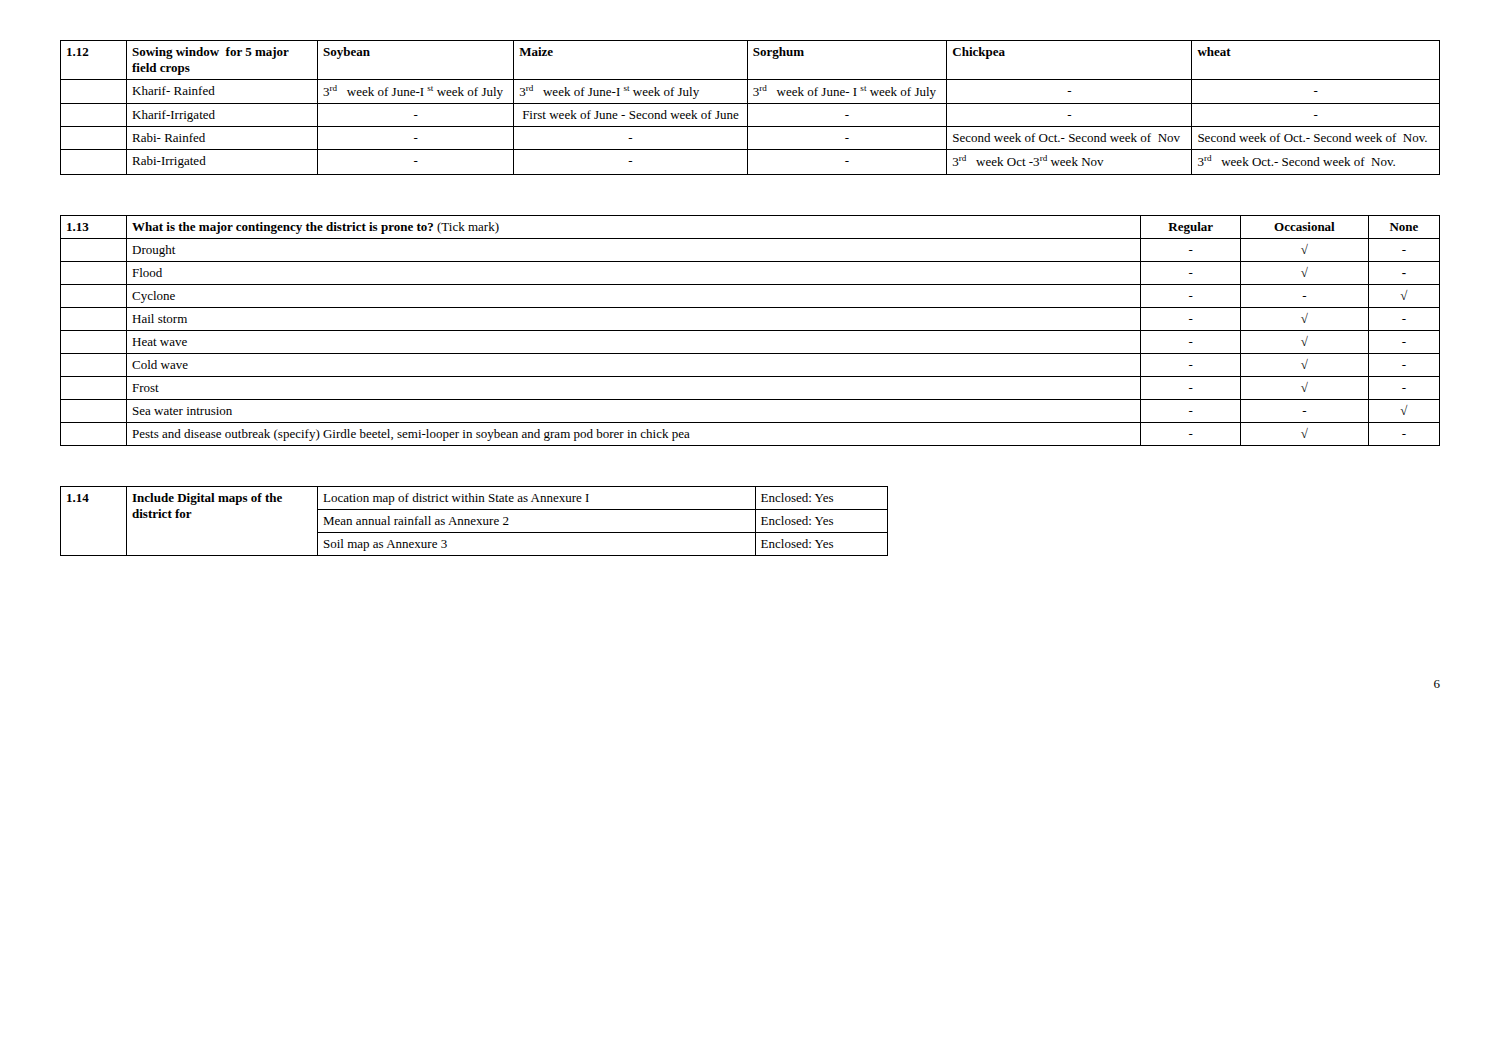| 1.12 | Sowing window for 5 major field crops | Soybean | Maize | Sorghum | Chickpea | wheat |
| | Kharif- Rainfed | 3 rd week of June-I st week of July | 3 rd week of June-I st week of July | 3 rd week of June- I st week of July | - | - |
| | Kharif-Irrigated | - | First week of June - Second week of June | - | - | - |
| | Rabi- Rainfed | - | - | - | Second week of Oct.- Second week of Nov | Second week of Oct.- Second week of Nov. |
| | Rabi-Irrigated | - | - | - | 3 rd week Oct -3 rd week Nov | 3 rd week Oct.- Second week of Nov. |
| 1.13 | What is the major contingency the district is prone to? (Tick mark) | Regular | Occasional | None |
| | Drought | - | √ | - |
| | Flood | - | √ | - |
| | Cyclone | - | - | √ |
| | Hail storm | - | √ | - |
| | Heat wave | - | √ | - |
| | Cold wave | - | √ | - |
| | Frost | - | √ | - |
| | Sea water intrusion | - | - | √ |
| | Pests and disease outbreak (specify) Girdle beetel, semi-looper in soybean and gram pod borer in chick pea | - | √ | - |
| 1.14 | Include Digital maps of the district for | Location map of district within State as Annexure I | Enclosed: Yes |
| Mean annual rainfall as Annexure 2 | Enclosed: Yes |
| Soil map as Annexure 3 | Enclosed: Yes |
6